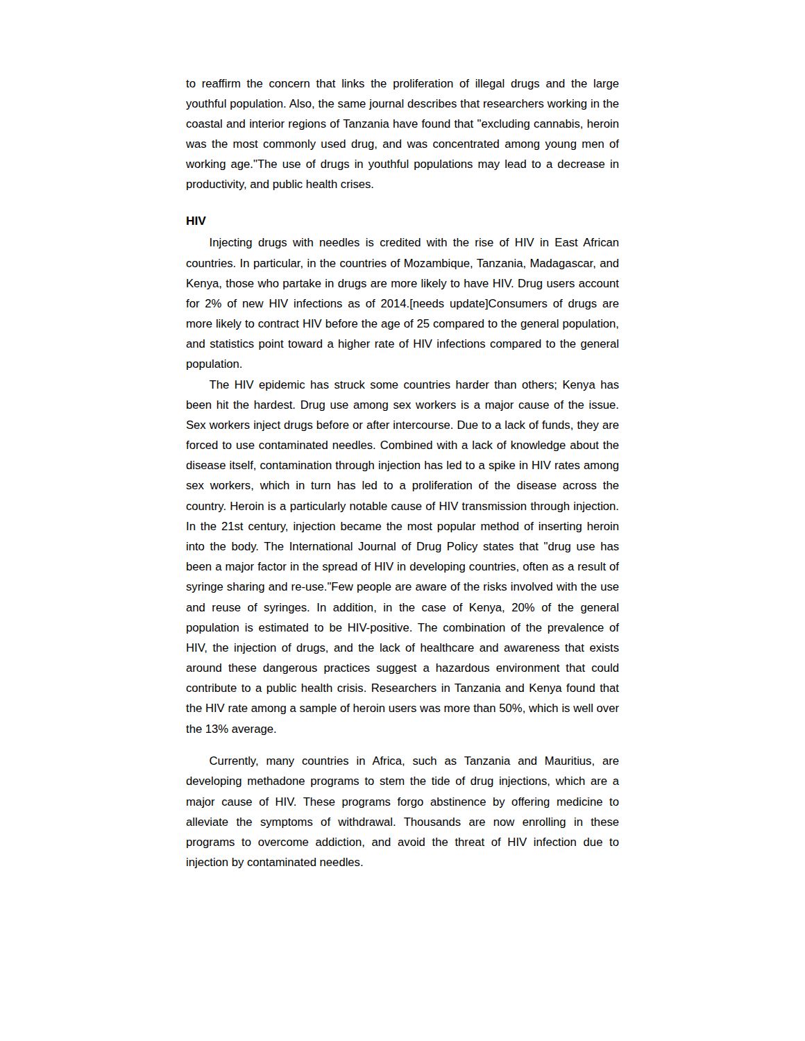to reaffirm the concern that links the proliferation of illegal drugs and the large youthful population. Also, the same journal describes that researchers working in the coastal and interior regions of Tanzania have found that "excluding cannabis, heroin was the most commonly used drug, and was concentrated among young men of working age."The use of drugs in youthful populations may lead to a decrease in productivity, and public health crises.
HIV
Injecting drugs with needles is credited with the rise of HIV in East African countries. In particular, in the countries of Mozambique, Tanzania, Madagascar, and Kenya, those who partake in drugs are more likely to have HIV. Drug users account for 2% of new HIV infections as of 2014.[needs update]Consumers of drugs are more likely to contract HIV before the age of 25 compared to the general population, and statistics point toward a higher rate of HIV infections compared to the general population.
The HIV epidemic has struck some countries harder than others; Kenya has been hit the hardest. Drug use among sex workers is a major cause of the issue. Sex workers inject drugs before or after intercourse. Due to a lack of funds, they are forced to use contaminated needles. Combined with a lack of knowledge about the disease itself, contamination through injection has led to a spike in HIV rates among sex workers, which in turn has led to a proliferation of the disease across the country. Heroin is a particularly notable cause of HIV transmission through injection. In the 21st century, injection became the most popular method of inserting heroin into the body. The International Journal of Drug Policy states that "drug use has been a major factor in the spread of HIV in developing countries, often as a result of syringe sharing and re-use."Few people are aware of the risks involved with the use and reuse of syringes. In addition, in the case of Kenya, 20% of the general population is estimated to be HIV-positive. The combination of the prevalence of HIV, the injection of drugs, and the lack of healthcare and awareness that exists around these dangerous practices suggest a hazardous environment that could contribute to a public health crisis. Researchers in Tanzania and Kenya found that the HIV rate among a sample of heroin users was more than 50%, which is well over the 13% average.
Currently, many countries in Africa, such as Tanzania and Mauritius, are developing methadone programs to stem the tide of drug injections, which are a major cause of HIV. These programs forgo abstinence by offering medicine to alleviate the symptoms of withdrawal. Thousands are now enrolling in these programs to overcome addiction, and avoid the threat of HIV infection due to injection by contaminated needles.